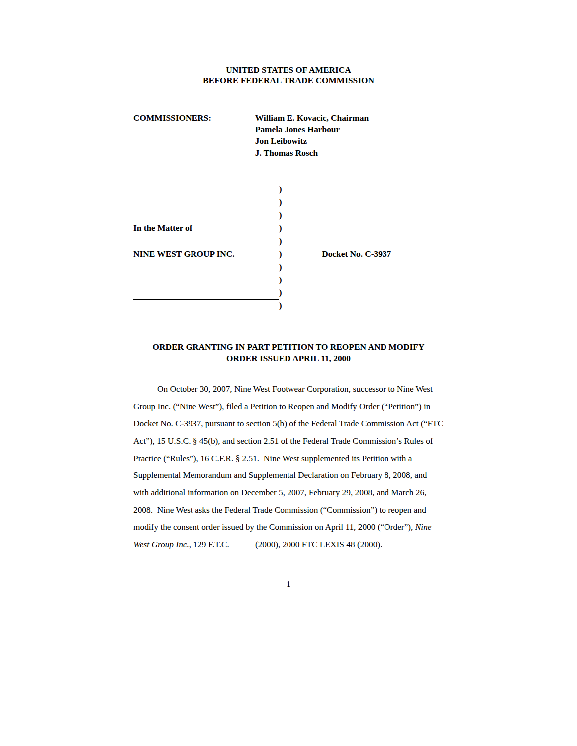UNITED STATES OF AMERICA
BEFORE FEDERAL TRADE COMMISSION
| COMMISSIONERS: | William E. Kovacic, Chairman |
| | Pamela Jones Harbour |
| | Jon Leibowitz |
| | J. Thomas Rosch |
| | ) | |
| | ) | |
| | ) | |
| In the Matter of | ) | |
| | ) | |
| NINE WEST GROUP INC. | ) | Docket No. C-3937 |
| | ) | |
| | ) | |
| | ) | |
| | ) | |
ORDER GRANTING IN PART PETITION TO REOPEN AND MODIFY
ORDER ISSUED APRIL 11, 2000
On October 30, 2007, Nine West Footwear Corporation, successor to Nine West Group Inc. (“Nine West”), filed a Petition to Reopen and Modify Order (“Petition”) in Docket No. C-3937, pursuant to section 5(b) of the Federal Trade Commission Act (“FTC Act”), 15 U.S.C. § 45(b), and section 2.51 of the Federal Trade Commission’s Rules of Practice (“Rules”), 16 C.F.R. § 2.51. Nine West supplemented its Petition with a Supplemental Memorandum and Supplemental Declaration on February 8, 2008, and with additional information on December 5, 2007, February 29, 2008, and March 26, 2008. Nine West asks the Federal Trade Commission (“Commission”) to reopen and modify the consent order issued by the Commission on April 11, 2000 (“Order”), Nine West Group Inc., 129 F.T.C. _____ (2000), 2000 FTC LEXIS 48 (2000).
1